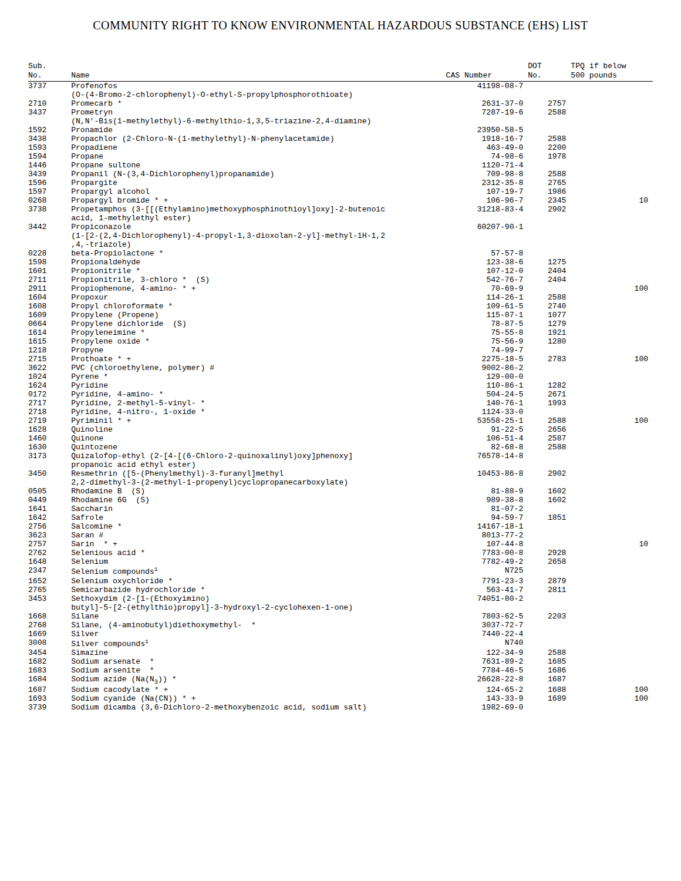COMMUNITY RIGHT TO KNOW ENVIRONMENTAL HAZARDOUS SUBSTANCE (EHS) LIST
| Sub. | | | DOT | TPQ if below |
| --- | --- | --- | --- | --- |
| No. | Name | CAS Number | No. | 500 pounds |
| 3737 | Profenofos (O-(4-Bromo-2-chlorophenyl)-O-ethyl-S-propylphosphorothioate) | 41198-08-7 | | |
| 2710 | Promecarb * | 2631-37-0 | 2757 | |
| 3437 | Prometryn (N,N'-Bis(1-methylethyl)-6-methylthio-1,3,5-triazine-2,4-diamine) | 7287-19-6 | 2588 | |
| 1592 | Pronamide | 23950-58-5 | | |
| 3438 | Propachlor (2-Chloro-N-(1-methylethyl)-N-phenylacetamide) | 1918-16-7 | 2588 | |
| 1593 | Propadiene | 463-49-0 | 2200 | |
| 1594 | Propane | 74-98-6 | 1978 | |
| 1446 | Propane sultone | 1120-71-4 | | |
| 3439 | Propanil (N-(3,4-Dichlorophenyl)propanamide) | 709-98-8 | 2588 | |
| 1596 | Propargite | 2312-35-8 | 2765 | |
| 1597 | Propargyl alcohol | 107-19-7 | 1986 | |
| 0268 | Propargyl bromide * + | 106-96-7 | 2345 | 10 |
| 3738 | Propetamphos (3-[[(Ethylamino)methoxyphosphinothioyl]oxy]-2-butenoic acid, 1-methylethyl ester) | 31218-83-4 | 2902 | |
| 3442 | Propiconazole (1-[2-(2,4-Dichlorophenyl)-4-propyl-1,3-dioxolan-2-yl]-methyl-1H-1,2 ,4,-triazole) | 60207-90-1 | | |
| 0228 | beta-Propiolactone * | 57-57-8 | | |
| 1598 | Propionaldehyde | 123-38-6 | 1275 | |
| 1601 | Propionitrile * | 107-12-0 | 2404 | |
| 2711 | Propionitrile, 3-chloro * (S) | 542-76-7 | 2404 | |
| 2911 | Propiophenone, 4-amino- * + | 70-69-9 | | 100 |
| 1604 | Propoxur | 114-26-1 | 2588 | |
| 1608 | Propyl chloroformate * | 109-61-5 | 2740 | |
| 1609 | Propylene (Propene) | 115-07-1 | 1077 | |
| 0664 | Propylene dichloride (S) | 78-87-5 | 1279 | |
| 1614 | Propyleneimine * | 75-55-8 | 1921 | |
| 1615 | Propylene oxide * | 75-56-9 | 1280 | |
| 1218 | Propyne | 74-99-7 | | |
| 2715 | Prothoate * + | 2275-18-5 | 2783 | 100 |
| 3622 | PVC (chloroethylene, polymer) # | 9002-86-2 | | |
| 1024 | Pyrene * | 129-00-0 | | |
| 1624 | Pyridine | 110-86-1 | 1282 | |
| 0172 | Pyridine, 4-amino- * | 504-24-5 | 2671 | |
| 2717 | Pyridine, 2-methyl-5-vinyl- * | 140-76-1 | 1993 | |
| 2718 | Pyridine, 4-nitro-, 1-oxide * | 1124-33-0 | | |
| 2719 | Pyriminil * + | 53558-25-1 | 2588 | 100 |
| 1628 | Quinoline | 91-22-5 | 2656 | |
| 1460 | Quinone | 106-51-4 | 2587 | |
| 1630 | Quintozene | 82-68-8 | 2588 | |
| 3173 | Quizalofop-ethyl (2-[4-[(6-Chloro-2-quinoxalinyl)oxy]phenoxy] propanoic acid ethyl ester) | 76578-14-8 | | |
| 3450 | Resmethrin ([5-(Phenylmethyl)-3-furanyl]methyl 2,2-dimethyl-3-(2-methyl-1-propenyl)cyclopropanecarboxylate) | 10453-86-8 | 2902 | |
| 0505 | Rhodamine B (S) | 81-88-9 | 1602 | |
| 0449 | Rhodamine 6G (S) | 989-38-8 | 1602 | |
| 1641 | Saccharin | 81-07-2 | | |
| 1642 | Safrole | 94-59-7 | 1851 | |
| 2756 | Salcomine * | 14167-18-1 | | |
| 3623 | Saran # | 8013-77-2 | | |
| 2757 | Sarin * + | 107-44-8 | | 10 |
| 2762 | Selenious acid * | 7783-00-8 | 2928 | |
| 1648 | Selenium | 7782-49-2 | 2658 | |
| 2347 | Selenium compounds 1 | N725 | | |
| 1652 | Selenium oxychloride * | 7791-23-3 | 2879 | |
| 2765 | Semicarbazide hydrochloride * | 563-41-7 | 2811 | |
| 3453 | Sethoxydim (2-[1-(Ethoxyimino) butyl]-5-[2-(ethylthio)propyl]-3-hydroxyl-2-cyclohexen-1-one) | 74051-80-2 | | |
| 1668 | Silane | 7803-62-5 | 2203 | |
| 2768 | Silane, (4-aminobutyl)diethoxymethyl- * | 3037-72-7 | | |
| 1669 | Silver | 7440-22-4 | | |
| 3008 | Silver compounds 1 | N740 | | |
| 3454 | Simazine | 122-34-9 | 2588 | |
| 1682 | Sodium arsenate * | 7631-89-2 | 1685 | |
| 1683 | Sodium arsenite * | 7784-46-5 | 1686 | |
| 1684 | Sodium azide (Na(N 3 )) * | 26628-22-8 | 1687 | |
| 1687 | Sodium cacodylate * + | 124-65-2 | 1688 | 100 |
| 1693 | Sodium cyanide (Na(CN)) * + | 143-33-9 | 1689 | 100 |
| 3739 | Sodium dicamba (3,6-Dichloro-2-methoxybenzoic acid, sodium salt) | 1982-69-0 | | |